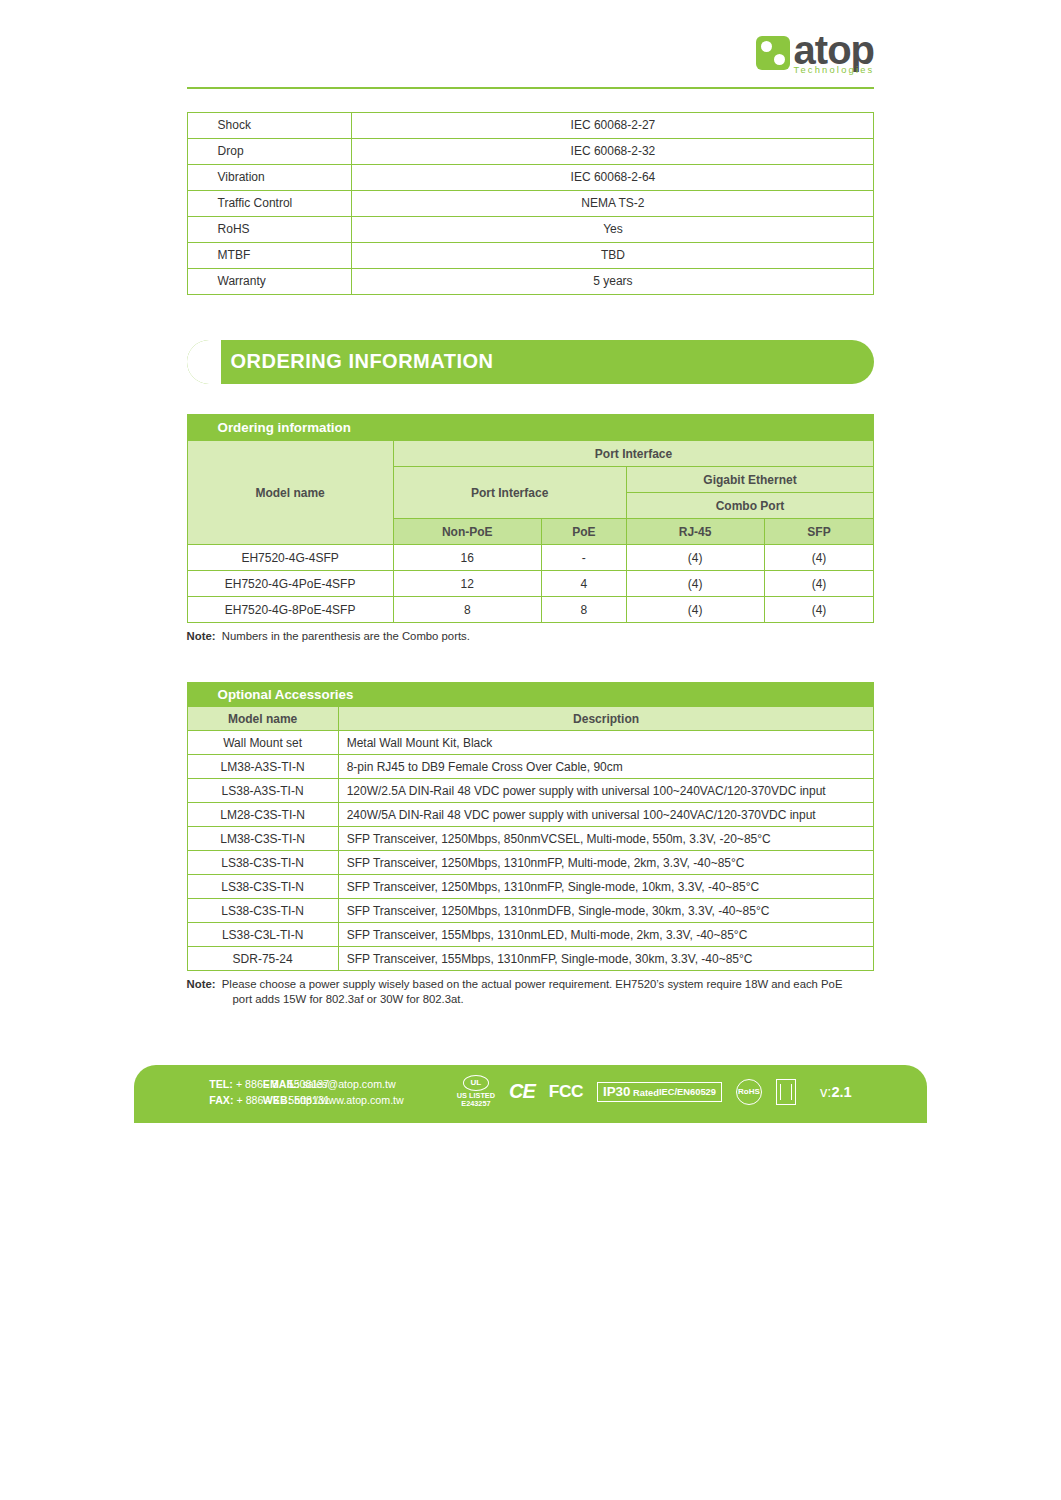atop
Technologies
| Shock | IEC 60068-2-27 |
| Drop | IEC 60068-2-32 |
| Vibration | IEC 60068-2-64 |
| Traffic Control | NEMA TS-2 |
| RoHS | Yes |
| MTBF | TBD |
| Warranty | 5 years |
ORDERING INFORMATION
| Ordering information |
| --- |
| Model name | Port Interface |
| Port Interface | Gigabit Ethernet |
| Combo Port |
| Non-PoE | PoE | RJ-45 | SFP |
| EH7520-4G-4SFP | 16 | - | (4) | (4) |
| EH7520-4G-4PoE-4SFP | 12 | 4 | (4) | (4) |
| EH7520-4G-8PoE-4SFP | 8 | 8 | (4) | (4) |
Note: Numbers in the parenthesis are the Combo ports.
| Optional Accessories |
| --- |
| Model name | Description |
| Wall Mount set | Metal Wall Mount Kit, Black |
| LM38-A3S-TI-N | 8-pin RJ45 to DB9 Female Cross Over Cable, 90cm |
| LS38-A3S-TI-N | 120W/2.5A DIN-Rail 48 VDC power supply with universal 100~240VAC/120-370VDC input |
| LM28-C3S-TI-N | 240W/5A DIN-Rail 48 VDC power supply with universal 100~240VAC/120-370VDC input |
| LM38-C3S-TI-N | SFP Transceiver, 1250Mbps, 850nmVCSEL, Multi-mode, 550m, 3.3V, -20~85°C |
| LS38-C3S-TI-N | SFP Transceiver, 1250Mbps, 1310nmFP, Multi-mode, 2km, 3.3V, -40~85°C |
| LS38-C3S-TI-N | SFP Transceiver, 1250Mbps, 1310nmFP, Single-mode, 10km, 3.3V, -40~85°C |
| LS38-C3S-TI-N | SFP Transceiver, 1250Mbps, 1310nmDFB, Single-mode, 30km, 3.3V, -40~85°C |
| LS38-C3L-TI-N | SFP Transceiver, 155Mbps, 1310nmLED, Multi-mode, 2km, 3.3V, -40~85°C |
| SDR-75-24 | SFP Transceiver, 155Mbps, 1310nmFP, Single-mode, 30km, 3.3V, -40~85°C |
Note: Please choose a power supply wisely based on the actual power requirement. EH7520’s system require 18W and each PoE
port adds 15W for 802.3af or 30W for 802.3at.
TEL: + 886 - 3 - 5508137
FAX: + 886 - 3 - 5508131
EMAIL: sales@atop.com.tw
WEB: http://www.atop.com.tw
UL
US LISTED
E243257
CE
FCC
IP30 Rated
IEC/EN60529
RoHS
v: 2.1